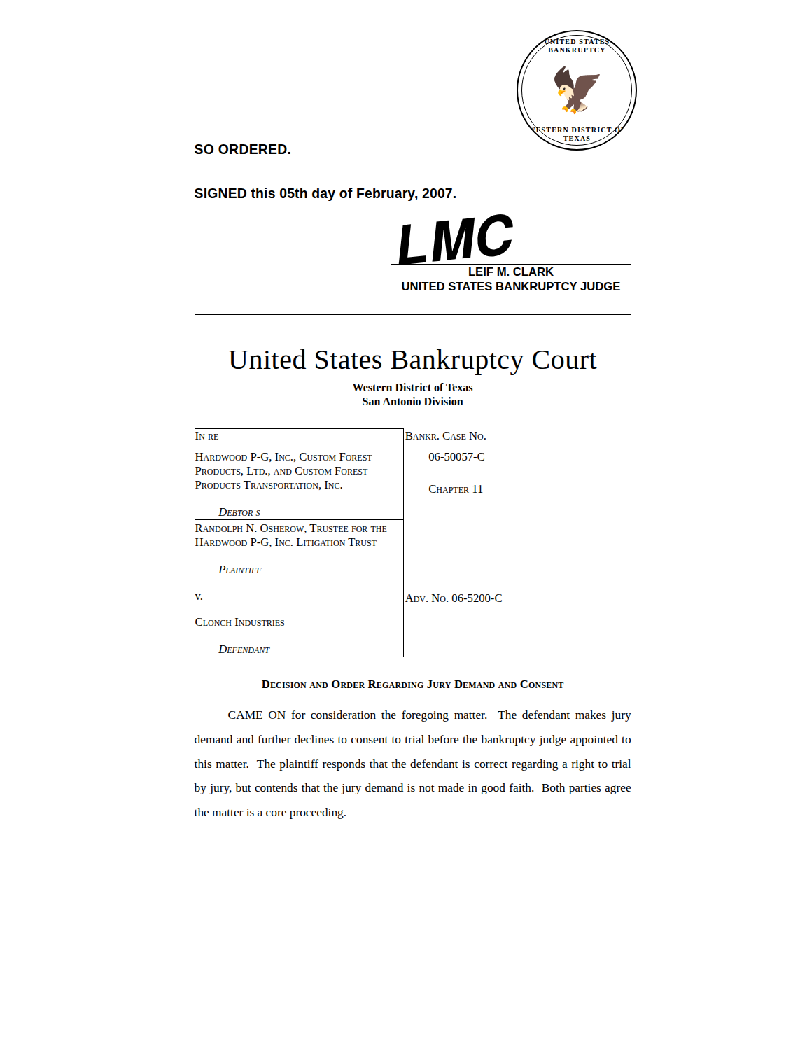United States Bankruptcy
🦅
Western District of Texas
SO ORDERED.
SIGNED this 05th day of February, 2007.
𝑳𝑴𝑪
LEIF M. CLARK
UNITED STATES BANKRUPTCY JUDGE
United States Bankruptcy Court
Western District of Texas
San Antonio Division
| In re Hardwood P-G, Inc., Custom Forest Products, Ltd., and Custom Forest Products Transportation, Inc. Debtor s | Bankr. Case No. 06-50057-C Chapter 11 |
| Randolph N. Osherow, Trustee for the Hardwood P-G, Inc. Litigation Trust Plaintiff v. Clonch Industries Defendant | Adv. No. 06-5200-C |
Decision and Order Regarding Jury Demand and Consent
CAME ON for consideration the foregoing matter. The defendant makes jury demand and further declines to consent to trial before the bankruptcy judge appointed to this matter. The plaintiff responds that the defendant is correct regarding a right to trial by jury, but contends that the jury demand is not made in good faith. Both parties agree the matter is a core proceeding.